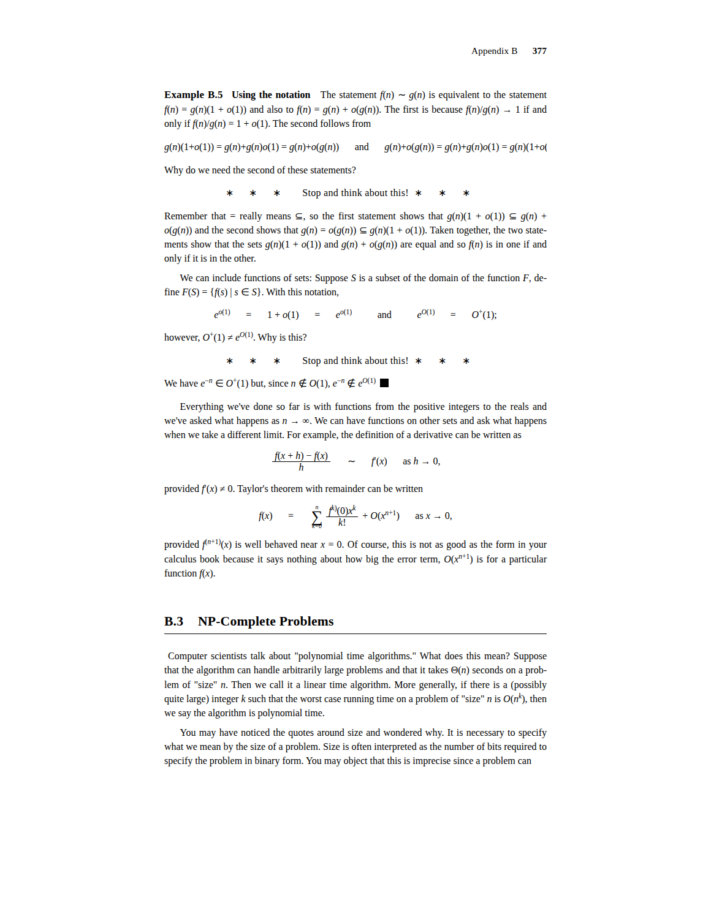Appendix B 377
Example B.5 Using the notation The statement f(n) ∼ g(n) is equivalent to the statement f(n) = g(n)(1 + o(1)) and also to f(n) = g(n) + o(g(n)). The first is because f(n)/g(n) → 1 if and only if f(n)/g(n) = 1 + o(1). The second follows from
g(n)(1+o(1)) = g(n)+g(n)o(1) = g(n)+o(g(n)) and g(n)+o(g(n)) = g(n)+g(n)o(1) = g(n)(1+o(1)).
Why do we need the second of these statements?
∗∗∗Stop and think about this!∗∗∗
Remember that = really means ⊆, so the first statement shows that g(n)(1 + o(1)) ⊆ g(n) + o(g(n)) and the second shows that g(n) = o(g(n)) ⊆ g(n)(1 + o(1)). Taken together, the two statements show that the sets g(n)(1 + o(1)) and g(n) + o(g(n)) are equal and so f(n) is in one if and only if it is in the other.
We can include functions of sets: Suppose S is a subset of the domain of the function F, define F(S) = {f(s) | s ∈ S}. With this notation,
eo(1) = 1 + o(1) = eo(1) and eO(1) = O+(1);
however, O+(1) ≠ eO(1). Why is this?
∗∗∗Stop and think about this!∗∗∗
We have e−n ∈ O+(1) but, since n ∉ O(1), e−n ∉ eO(1)
Everything we've done so far is with functions from the positive integers to the reals and we've asked what happens as n → ∞. We can have functions on other sets and ask what happens when we take a different limit. For example, the definition of a derivative can be written as
f(x + h) − f(x) h ∼ f′(x) as h → 0,
provided f′(x) ≠ 0. Taylor's theorem with remainder can be written
f(x) = n∑k=0 fk)(0)xk k! + O(xn+1) as x → 0,
provided f(n+1)(x) is well behaved near x = 0. Of course, this is not as good as the form in your calculus book because it says nothing about how big the error term, O(xn+1) is for a particular function f(x).
B.3 NP-Complete Problems
Computer scientists talk about "polynomial time algorithms." What does this mean? Suppose that the algorithm can handle arbitrarily large problems and that it takes Θ(n) seconds on a problem of "size" n. Then we call it a linear time algorithm. More generally, if there is a (possibly quite large) integer k such that the worst case running time on a problem of "size" n is O(nk), then we say the algorithm is polynomial time.
You may have noticed the quotes around size and wondered why. It is necessary to specify what we mean by the size of a problem. Size is often interpreted as the number of bits required to specify the problem in binary form. You may object that this is imprecise since a problem can